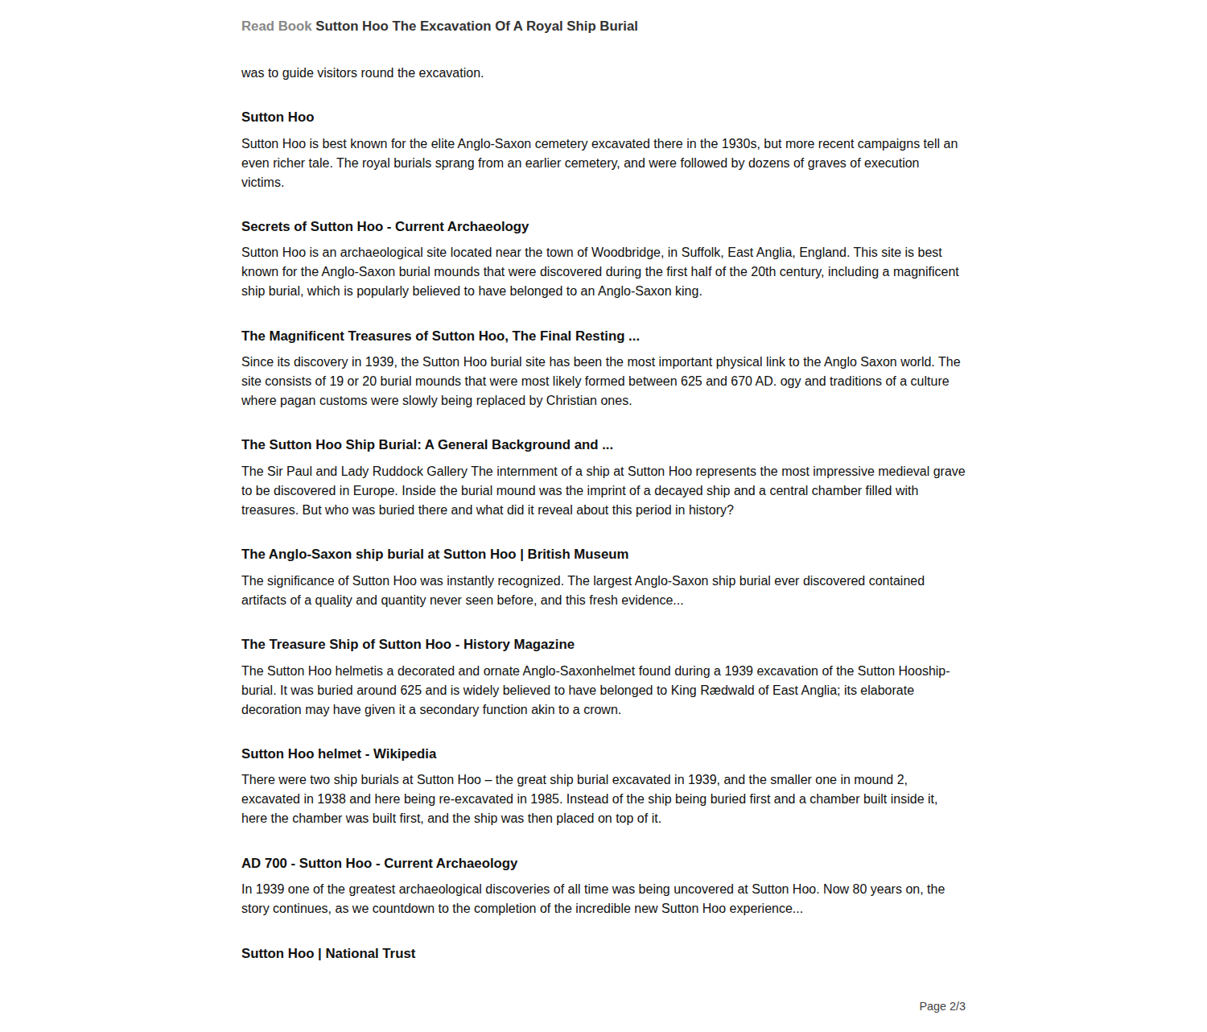Read Book Sutton Hoo The Excavation Of A Royal Ship Burial
was to guide visitors round the excavation.
Sutton Hoo
Sutton Hoo is best known for the elite Anglo-Saxon cemetery excavated there in the 1930s, but more recent campaigns tell an even richer tale. The royal burials sprang from an earlier cemetery, and were followed by dozens of graves of execution victims.
Secrets of Sutton Hoo - Current Archaeology
Sutton Hoo is an archaeological site located near the town of Woodbridge, in Suffolk, East Anglia, England. This site is best known for the Anglo-Saxon burial mounds that were discovered during the first half of the 20th century, including a magnificent ship burial, which is popularly believed to have belonged to an Anglo-Saxon king.
The Magnificent Treasures of Sutton Hoo, The Final Resting ...
Since its discovery in 1939, the Sutton Hoo burial site has been the most important physical link to the Anglo Saxon world. The site consists of 19 or 20 burial mounds that were most likely formed between 625 and 670 AD. ogy and traditions of a culture where pagan customs were slowly being replaced by Christian ones.
The Sutton Hoo Ship Burial: A General Background and ...
The Sir Paul and Lady Ruddock Gallery The internment of a ship at Sutton Hoo represents the most impressive medieval grave to be discovered in Europe. Inside the burial mound was the imprint of a decayed ship and a central chamber filled with treasures. But who was buried there and what did it reveal about this period in history?
The Anglo-Saxon ship burial at Sutton Hoo | British Museum
The significance of Sutton Hoo was instantly recognized. The largest Anglo-Saxon ship burial ever discovered contained artifacts of a quality and quantity never seen before, and this fresh evidence...
The Treasure Ship of Sutton Hoo - History Magazine
The Sutton Hoo helmetis a decorated and ornate Anglo-Saxonhelmet found during a 1939 excavation of the Sutton Hooship-burial. It was buried around 625 and is widely believed to have belonged to King Rædwald of East Anglia; its elaborate decoration may have given it a secondary function akin to a crown.
Sutton Hoo helmet - Wikipedia
There were two ship burials at Sutton Hoo – the great ship burial excavated in 1939, and the smaller one in mound 2, excavated in 1938 and here being re-excavated in 1985. Instead of the ship being buried first and a chamber built inside it, here the chamber was built first, and the ship was then placed on top of it.
AD 700 - Sutton Hoo - Current Archaeology
In 1939 one of the greatest archaeological discoveries of all time was being uncovered at Sutton Hoo. Now 80 years on, the story continues, as we countdown to the completion of the incredible new Sutton Hoo experience...
Sutton Hoo | National Trust
Page 2/3